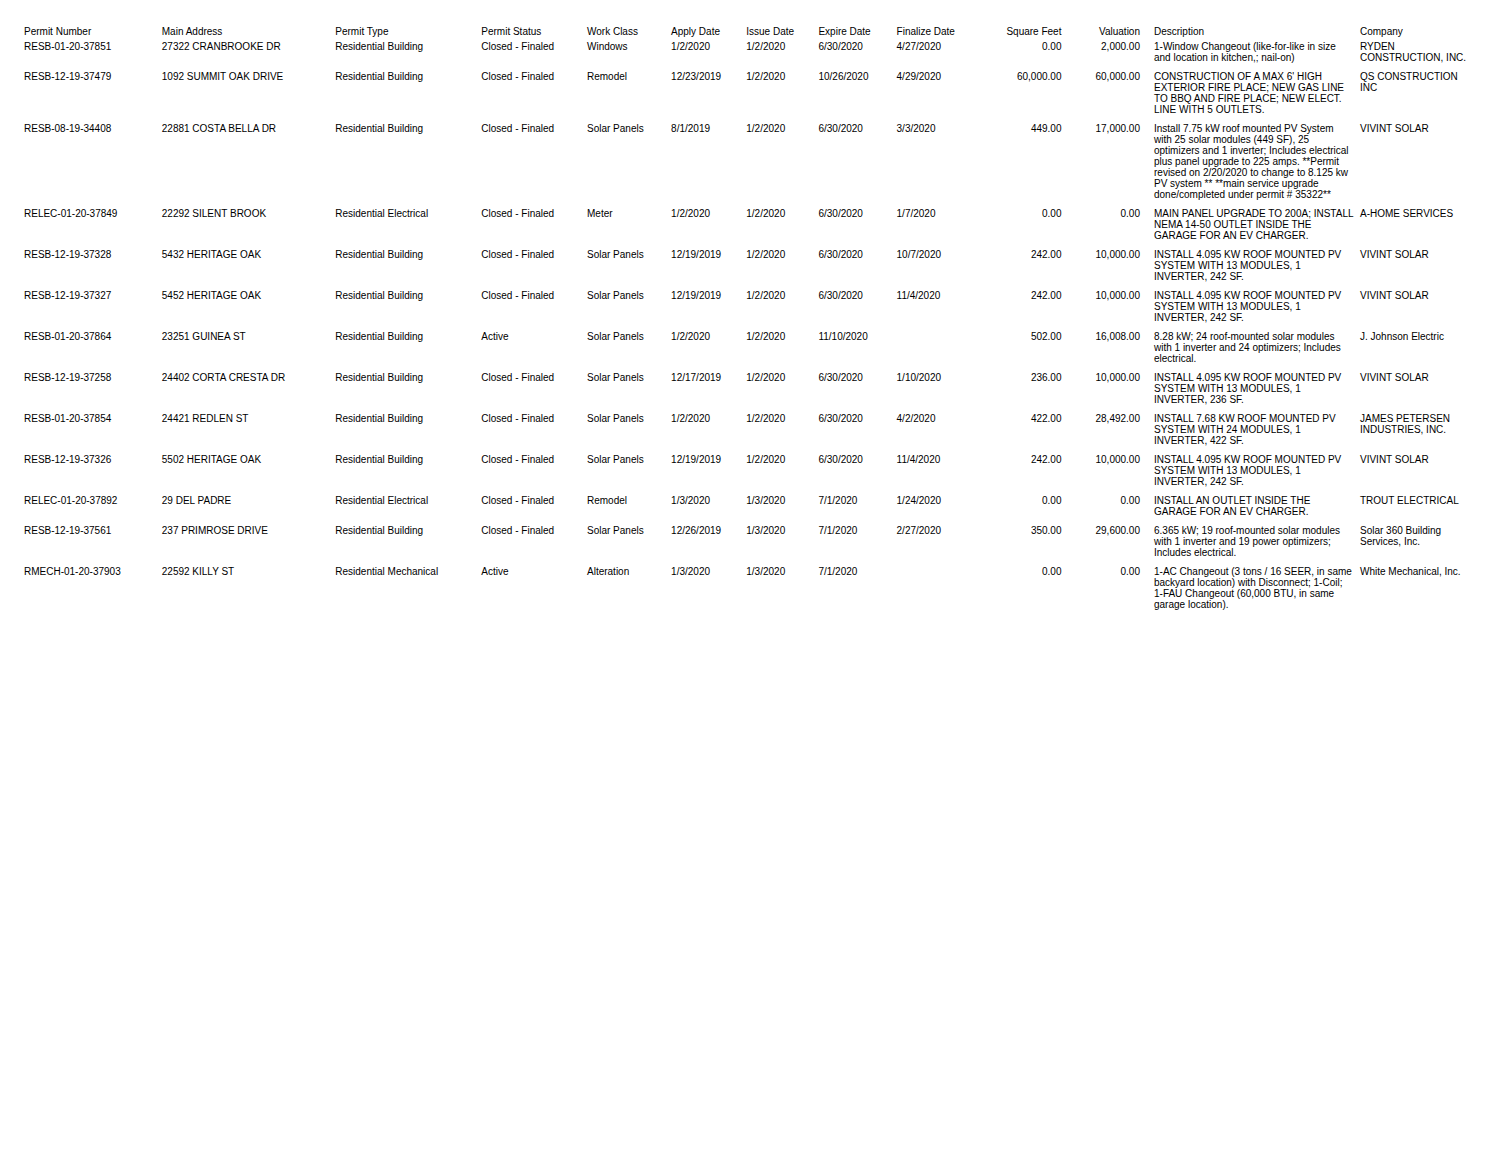| Permit Number | Main Address | Permit Type | Permit Status | Work Class | Apply Date | Issue Date | Expire Date | Finalize Date | Square Feet | Valuation | Description | Company |
| --- | --- | --- | --- | --- | --- | --- | --- | --- | --- | --- | --- | --- |
| RESB-01-20-37851 | 27322 CRANBROOKE DR | Residential Building | Closed - Finaled | Windows | 1/2/2020 | 1/2/2020 | 6/30/2020 | 4/27/2020 | 0.00 | 2,000.00 | 1-Window Changeout (like-for-like in size and location in kitchen,; nail-on) | RYDEN CONSTRUCTION, INC. |
| RESB-12-19-37479 | 1092 SUMMIT OAK DRIVE | Residential Building | Closed - Finaled | Remodel | 12/23/2019 | 1/2/2020 | 10/26/2020 | 4/29/2020 | 60,000.00 | 60,000.00 | CONSTRUCTION OF A MAX 6' HIGH EXTERIOR FIRE PLACE; NEW GAS LINE TO BBQ AND FIRE PLACE; NEW ELECT. LINE WITH 5 OUTLETS. | QS CONSTRUCTION INC |
| RESB-08-19-34408 | 22881 COSTA BELLA DR | Residential Building | Closed - Finaled | Solar Panels | 8/1/2019 | 1/2/2020 | 6/30/2020 | 3/3/2020 | 449.00 | 17,000.00 | Install 7.75 kW roof mounted PV System with 25 solar modules (449 SF), 25 optimizers and 1 inverter; Includes electrical plus panel upgrade to 225 amps. **Permit revised on 2/20/2020 to change to 8.125 kw PV system ** **main service upgrade done/completed under permit # 35322** | VIVINT SOLAR |
| RELEC-01-20-37849 | 22292 SILENT BROOK | Residential Electrical | Closed - Finaled | Meter | 1/2/2020 | 1/2/2020 | 6/30/2020 | 1/7/2020 | 0.00 | 0.00 | MAIN PANEL UPGRADE TO 200A; INSTALL NEMA 14-50 OUTLET INSIDE THE GARAGE FOR AN EV CHARGER. | A-HOME SERVICES |
| RESB-12-19-37328 | 5432 HERITAGE OAK | Residential Building | Closed - Finaled | Solar Panels | 12/19/2019 | 1/2/2020 | 6/30/2020 | 10/7/2020 | 242.00 | 10,000.00 | INSTALL 4.095 KW ROOF MOUNTED PV SYSTEM WITH 13 MODULES, 1 INVERTER, 242 SF. | VIVINT SOLAR |
| RESB-12-19-37327 | 5452 HERITAGE OAK | Residential Building | Closed - Finaled | Solar Panels | 12/19/2019 | 1/2/2020 | 6/30/2020 | 11/4/2020 | 242.00 | 10,000.00 | INSTALL 4.095 KW ROOF MOUNTED PV SYSTEM WITH 13 MODULES, 1 INVERTER, 242 SF. | VIVINT SOLAR |
| RESB-01-20-37864 | 23251 GUINEA ST | Residential Building | Active | Solar Panels | 1/2/2020 | 1/2/2020 | 11/10/2020 | | 502.00 | 16,008.00 | 8.28 kW; 24 roof-mounted solar modules with 1 inverter and 24 optimizers; Includes electrical. | J. Johnson Electric |
| RESB-12-19-37258 | 24402 CORTA CRESTA DR | Residential Building | Closed - Finaled | Solar Panels | 12/17/2019 | 1/2/2020 | 6/30/2020 | 1/10/2020 | 236.00 | 10,000.00 | INSTALL 4.095 KW ROOF MOUNTED PV SYSTEM WITH 13 MODULES, 1 INVERTER, 236 SF. | VIVINT SOLAR |
| RESB-01-20-37854 | 24421 REDLEN ST | Residential Building | Closed - Finaled | Solar Panels | 1/2/2020 | 1/2/2020 | 6/30/2020 | 4/2/2020 | 422.00 | 28,492.00 | INSTALL 7.68 KW ROOF MOUNTED PV SYSTEM WITH 24 MODULES, 1 INVERTER, 422 SF. | JAMES PETERSEN INDUSTRIES, INC. |
| RESB-12-19-37326 | 5502 HERITAGE OAK | Residential Building | Closed - Finaled | Solar Panels | 12/19/2019 | 1/2/2020 | 6/30/2020 | 11/4/2020 | 242.00 | 10,000.00 | INSTALL 4.095 KW ROOF MOUNTED PV SYSTEM WITH 13 MODULES, 1 INVERTER, 242 SF. | VIVINT SOLAR |
| RELEC-01-20-37892 | 29 DEL PADRE | Residential Electrical | Closed - Finaled | Remodel | 1/3/2020 | 1/3/2020 | 7/1/2020 | 1/24/2020 | 0.00 | 0.00 | INSTALL AN OUTLET INSIDE THE GARAGE FOR AN EV CHARGER. | TROUT ELECTRICAL |
| RESB-12-19-37561 | 237 PRIMROSE DRIVE | Residential Building | Closed - Finaled | Solar Panels | 12/26/2019 | 1/3/2020 | 7/1/2020 | 2/27/2020 | 350.00 | 29,600.00 | 6.365 kW; 19 roof-mounted solar modules with 1 inverter and 19 power optimizers; Includes electrical. | Solar 360 Building Services, Inc. |
| RMECH-01-20-37903 | 22592 KILLY ST | Residential Mechanical | Active | Alteration | 1/3/2020 | 1/3/2020 | 7/1/2020 | | 0.00 | 0.00 | 1-AC Changeout (3 tons / 16 SEER, in same backyard location) with Disconnect; 1-Coil; 1-FAU Changeout (60,000 BTU, in same garage location). | White Mechanical, Inc. |